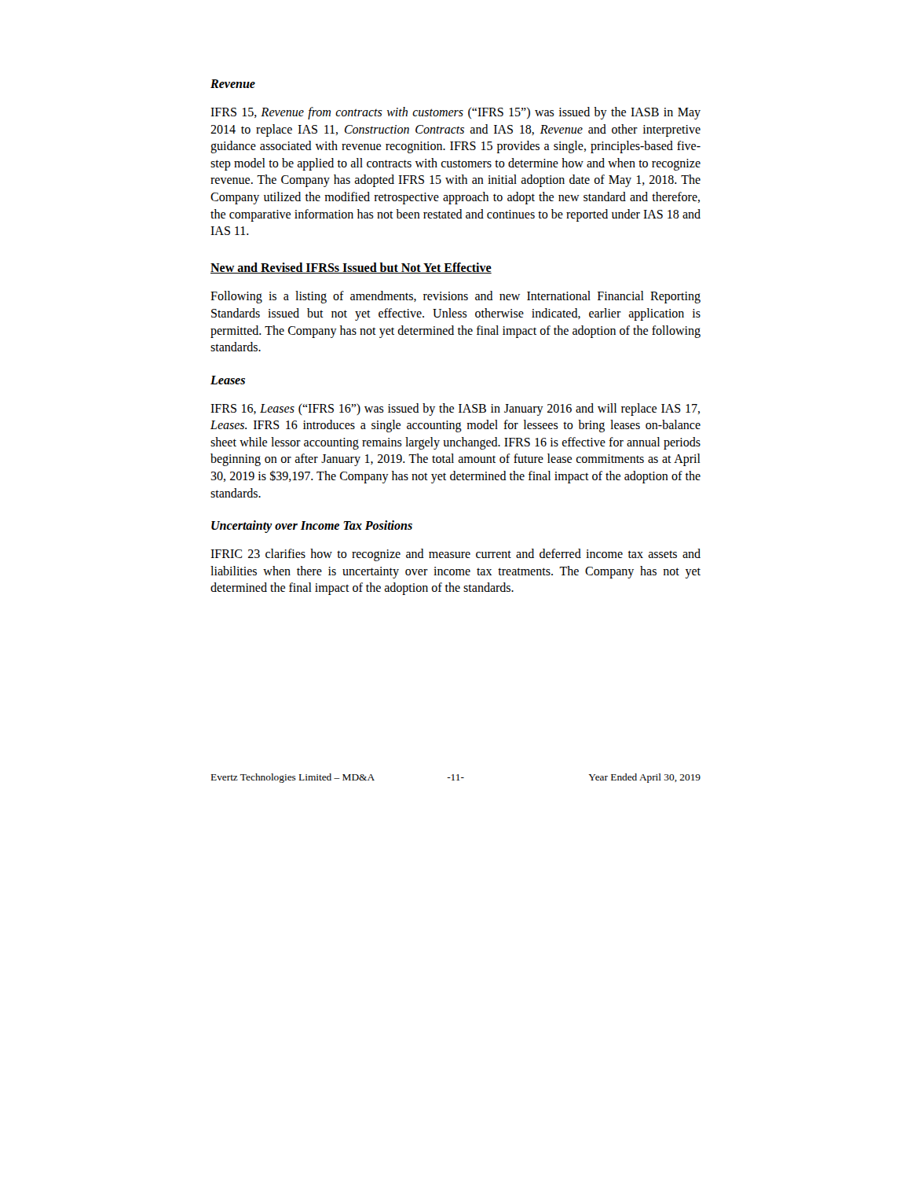Revenue
IFRS 15, Revenue from contracts with customers (“IFRS 15”) was issued by the IASB in May 2014 to replace IAS 11, Construction Contracts and IAS 18, Revenue and other interpretive guidance associated with revenue recognition. IFRS 15 provides a single, principles-based five-step model to be applied to all contracts with customers to determine how and when to recognize revenue. The Company has adopted IFRS 15 with an initial adoption date of May 1, 2018. The Company utilized the modified retrospective approach to adopt the new standard and therefore, the comparative information has not been restated and continues to be reported under IAS 18 and IAS 11.
New and Revised IFRSs Issued but Not Yet Effective
Following is a listing of amendments, revisions and new International Financial Reporting Standards issued but not yet effective. Unless otherwise indicated, earlier application is permitted. The Company has not yet determined the final impact of the adoption of the following standards.
Leases
IFRS 16, Leases (“IFRS 16”) was issued by the IASB in January 2016 and will replace IAS 17, Leases. IFRS 16 introduces a single accounting model for lessees to bring leases on-balance sheet while lessor accounting remains largely unchanged. IFRS 16 is effective for annual periods beginning on or after January 1, 2019. The total amount of future lease commitments as at April 30, 2019 is $39,197. The Company has not yet determined the final impact of the adoption of the standards.
Uncertainty over Income Tax Positions
IFRIC 23 clarifies how to recognize and measure current and deferred income tax assets and liabilities when there is uncertainty over income tax treatments. The Company has not yet determined the final impact of the adoption of the standards.
Evertz Technologies Limited – MD&A -11- Year Ended April 30, 2019